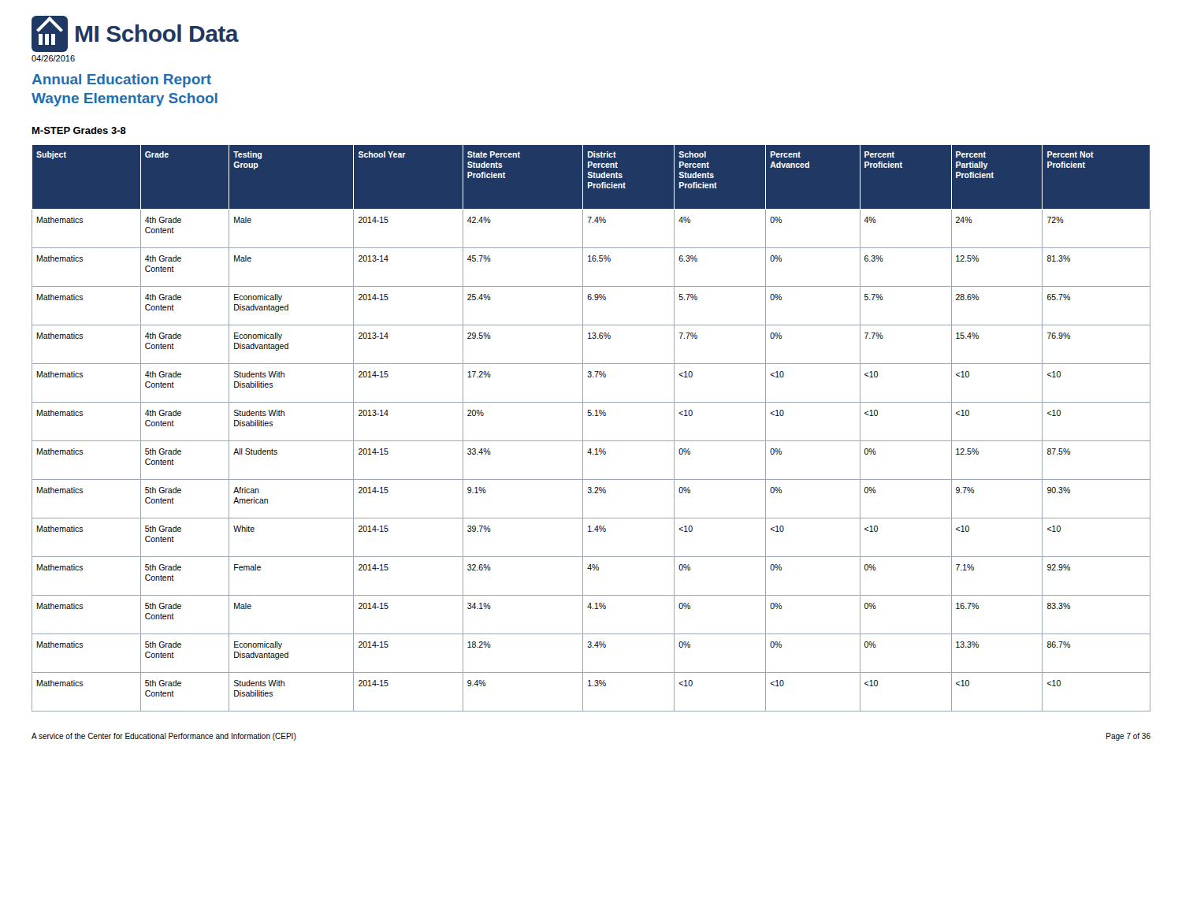MI School Data
04/26/2016
Annual Education Report
Wayne Elementary School
M-STEP Grades 3-8
| Subject | Grade | Testing Group | School Year | State Percent Students Proficient | District Percent Students Proficient | School Percent Students Proficient | Percent Advanced | Percent Proficient | Percent Partially Proficient | Percent Not Proficient |
| --- | --- | --- | --- | --- | --- | --- | --- | --- | --- | --- |
| Mathematics | 4th Grade Content | Male | 2014-15 | 42.4% | 7.4% | 4% | 0% | 4% | 24% | 72% |
| Mathematics | 4th Grade Content | Male | 2013-14 | 45.7% | 16.5% | 6.3% | 0% | 6.3% | 12.5% | 81.3% |
| Mathematics | 4th Grade Content | Economically Disadvantaged | 2014-15 | 25.4% | 6.9% | 5.7% | 0% | 5.7% | 28.6% | 65.7% |
| Mathematics | 4th Grade Content | Economically Disadvantaged | 2013-14 | 29.5% | 13.6% | 7.7% | 0% | 7.7% | 15.4% | 76.9% |
| Mathematics | 4th Grade Content | Students With Disabilities | 2014-15 | 17.2% | 3.7% | <10 | <10 | <10 | <10 | <10 |
| Mathematics | 4th Grade Content | Students With Disabilities | 2013-14 | 20% | 5.1% | <10 | <10 | <10 | <10 | <10 |
| Mathematics | 5th Grade Content | All Students | 2014-15 | 33.4% | 4.1% | 0% | 0% | 0% | 12.5% | 87.5% |
| Mathematics | 5th Grade Content | African American | 2014-15 | 9.1% | 3.2% | 0% | 0% | 0% | 9.7% | 90.3% |
| Mathematics | 5th Grade Content | White | 2014-15 | 39.7% | 1.4% | <10 | <10 | <10 | <10 | <10 |
| Mathematics | 5th Grade Content | Female | 2014-15 | 32.6% | 4% | 0% | 0% | 0% | 7.1% | 92.9% |
| Mathematics | 5th Grade Content | Male | 2014-15 | 34.1% | 4.1% | 0% | 0% | 0% | 16.7% | 83.3% |
| Mathematics | 5th Grade Content | Economically Disadvantaged | 2014-15 | 18.2% | 3.4% | 0% | 0% | 0% | 13.3% | 86.7% |
| Mathematics | 5th Grade Content | Students With Disabilities | 2014-15 | 9.4% | 1.3% | <10 | <10 | <10 | <10 | <10 |
A service of the Center for Educational Performance and Information (CEPI)
Page 7 of 36